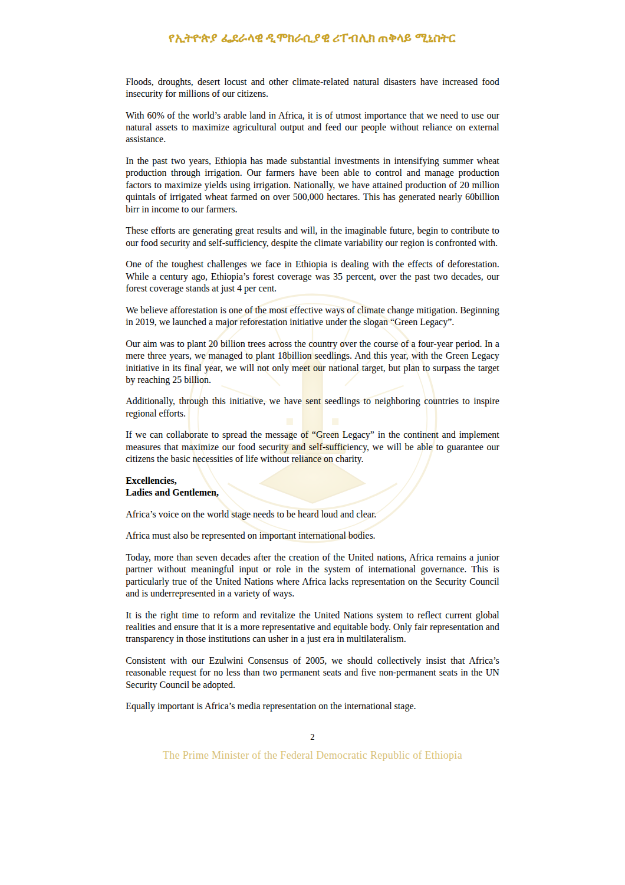የኢትዮጵያ ፌደራላዊ ዲሞክራሲያዊ ሪፐብሊክ ጠቅላይ ሚኒስትር
Floods, droughts, desert locust and other climate-related natural disasters have increased food insecurity for millions of our citizens.
With 60% of the world’s arable land in Africa, it is of utmost importance that we need to use our natural assets to maximize agricultural output and feed our people without reliance on external assistance.
In the past two years, Ethiopia has made substantial investments in intensifying summer wheat production through irrigation. Our farmers have been able to control and manage production factors to maximize yields using irrigation. Nationally, we have attained production of 20 million quintals of irrigated wheat farmed on over 500,000 hectares. This has generated nearly 60billion birr in income to our farmers.
These efforts are generating great results and will, in the imaginable future, begin to contribute to our food security and self-sufficiency, despite the climate variability our region is confronted with.
One of the toughest challenges we face in Ethiopia is dealing with the effects of deforestation. While a century ago, Ethiopia’s forest coverage was 35 percent, over the past two decades, our forest coverage stands at just 4 per cent.
We believe afforestation is one of the most effective ways of climate change mitigation. Beginning in 2019, we launched a major reforestation initiative under the slogan “Green Legacy”.
Our aim was to plant 20 billion trees across the country over the course of a four-year period. In a mere three years, we managed to plant 18billion seedlings. And this year, with the Green Legacy initiative in its final year, we will not only meet our national target, but plan to surpass the target by reaching 25 billion.
Additionally, through this initiative, we have sent seedlings to neighboring countries to inspire regional efforts.
If we can collaborate to spread the message of “Green Legacy” in the continent and implement measures that maximize our food security and self-sufficiency, we will be able to guarantee our citizens the basic necessities of life without reliance on charity.
Excellencies,
Ladies and Gentlemen,
Africa’s voice on the world stage needs to be heard loud and clear.
Africa must also be represented on important international bodies.
Today, more than seven decades after the creation of the United nations, Africa remains a junior partner without meaningful input or role in the system of international governance. This is particularly true of the United Nations where Africa lacks representation on the Security Council and is underrepresented in a variety of ways.
It is the right time to reform and revitalize the United Nations system to reflect current global realities and ensure that it is a more representative and equitable body. Only fair representation and transparency in those institutions can usher in a just era in multilateralism.
Consistent with our Ezulwini Consensus of 2005, we should collectively insist that Africa’s reasonable request for no less than two permanent seats and five non-permanent seats in the UN Security Council be adopted.
Equally important is Africa’s media representation on the international stage.
2
The Prime Minister of the Federal Democratic Republic of Ethiopia